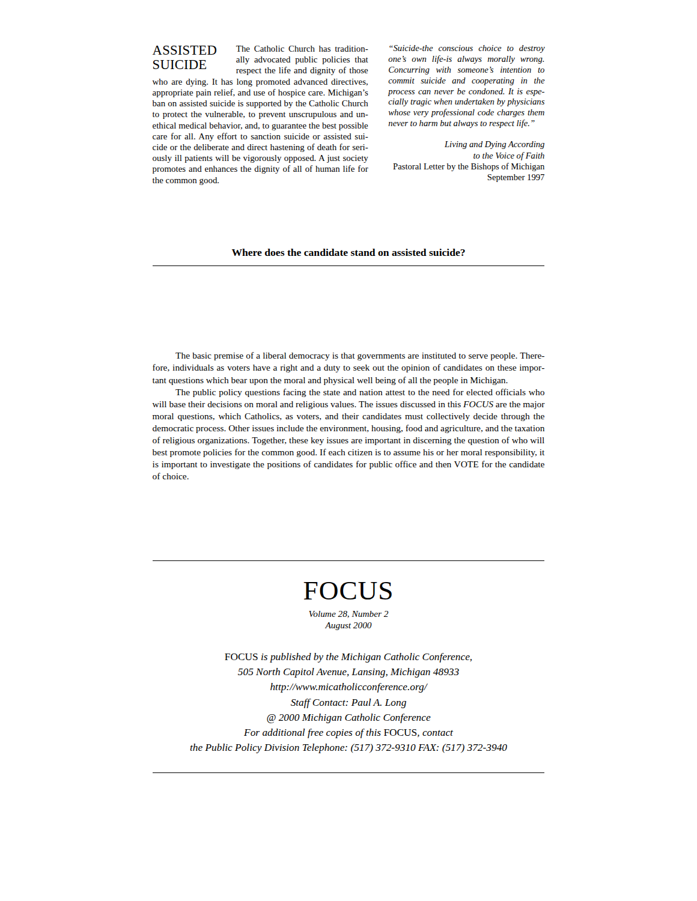ASSISTED SUICIDE
The Catholic Church has traditionally advocated public policies that respect the life and dignity of those who are dying. It has long promoted advanced directives, appropriate pain relief, and use of hospice care. Michigan’s ban on assisted suicide is supported by the Catholic Church to protect the vulnerable, to prevent unscrupulous and un­ethical medical behavior, and, to guarantee the best possible care for all. Any effort to sanction suicide or assisted suicide or the deliberate and direct hastening of death for seriously ill patients will be vigorously opposed. A just society promotes and enhances the dignity of all of human life for the common good.
“Suicide-the conscious choice to destroy one’s own life-is always morally wrong. Concurring with someone’s intention to commit suicide and coop­erating in the process can never be condoned. It is especially tragic when undertaken by physicians whose very professional code charges them never to harm but always to respect life.”
Living and Dying According
to the Voice of Faith
Pastoral Letter by the Bishops of Michigan
September 1997
Where does the candidate stand on assisted suicide?
The basic premise of a liberal democracy is that governments are instituted to serve people. There­fore, individuals as voters have a right and a duty to seek out the opinion of candidates on these important questions which bear upon the moral and physical well being of all the people in Michigan.
The public policy questions facing the state and nation attest to the need for elected officials who will base their decisions on moral and religious values. The issues discussed in this FOCUS are the major moral questions, which Catholics, as voters, and their candidates must collectively decide through the democratic process. Other issues include the environment, housing, food and agriculture, and the taxa­tion of religious organizations. Together, these key issues are important in discerning the question of who will best promote policies for the common good. If each citizen is to assume his or her moral responsibil­ity, it is important to investigate the positions of candidates for public office and then VOTE for the candidate of choice.
FOCUS
Volume 28, Number 2
August 2000
FOCUS is published by the Michigan Catholic Conference,
505 North Capitol Avenue, Lansing, Michigan 48933
http://www.micatholicconference.org/
Staff Contact: Paul A. Long
@ 2000 Michigan Catholic Conference
For additional free copies of this FOCUS, contact
the Public Policy Division Telephone: (517) 372-9310 FAX: (517) 372-3940